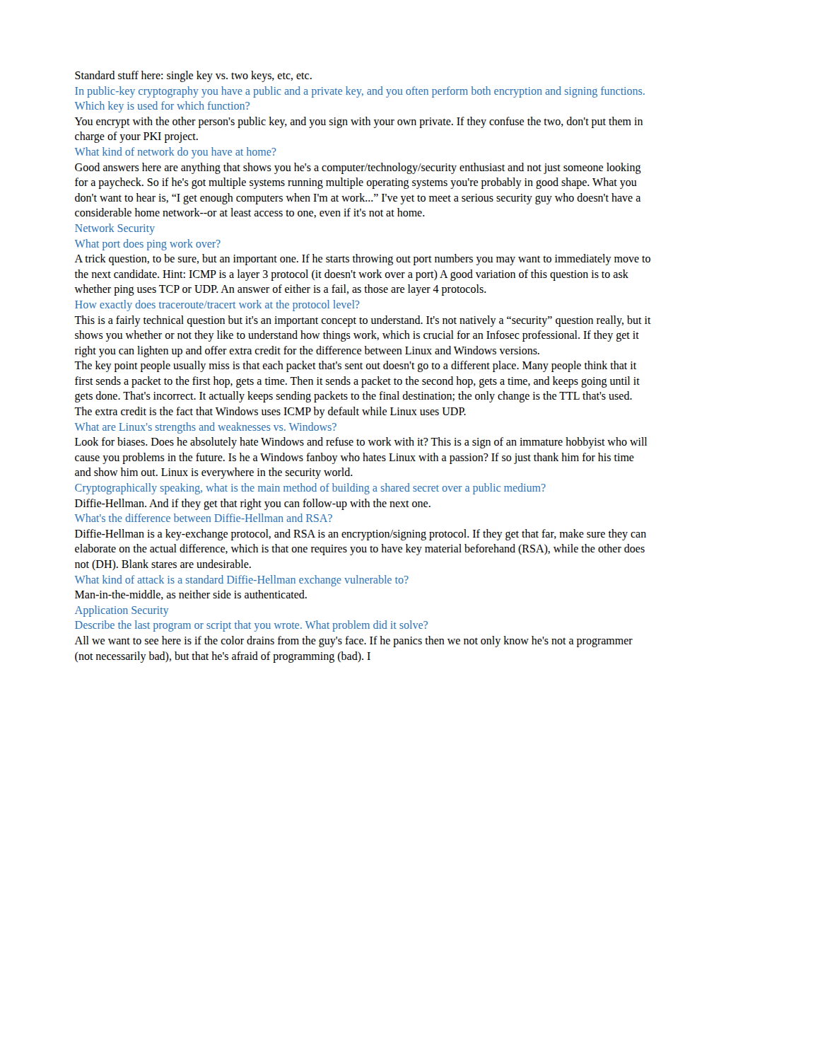Standard stuff here: single key vs. two keys, etc, etc.
In public-key cryptography you have a public and a private key, and you often perform both encryption and signing functions. Which key is used for which function?
You encrypt with the other person's public key, and you sign with your own private. If they confuse the two, don't put them in charge of your PKI project.
What kind of network do you have at home?
Good answers here are anything that shows you he's a computer/technology/security enthusiast and not just someone looking for a paycheck. So if he's got multiple systems running multiple operating systems you're probably in good shape. What you don't want to hear is, “I get enough computers when I'm at work...” I've yet to meet a serious security guy who doesn't have a considerable home network--or at least access to one, even if it's not at home.
Network Security
What port does ping work over?
A trick question, to be sure, but an important one. If he starts throwing out port numbers you may want to immediately move to the next candidate. Hint: ICMP is a layer 3 protocol (it doesn't work over a port) A good variation of this question is to ask whether ping uses TCP or UDP. An answer of either is a fail, as those are layer 4 protocols.
How exactly does traceroute/tracert work at the protocol level?
This is a fairly technical question but it's an important concept to understand. It's not natively a “security” question really, but it shows you whether or not they like to understand how things work, which is crucial for an Infosec professional. If they get it right you can lighten up and offer extra credit for the difference between Linux and Windows versions.
The key point people usually miss is that each packet that's sent out doesn't go to a different place. Many people think that it first sends a packet to the first hop, gets a time. Then it sends a packet to the second hop, gets a time, and keeps going until it gets done. That's incorrect. It actually keeps sending packets to the final destination; the only change is the TTL that's used. The extra credit is the fact that Windows uses ICMP by default while Linux uses UDP.
What are Linux's strengths and weaknesses vs. Windows?
Look for biases. Does he absolutely hate Windows and refuse to work with it? This is a sign of an immature hobbyist who will cause you problems in the future. Is he a Windows fanboy who hates Linux with a passion? If so just thank him for his time and show him out. Linux is everywhere in the security world.
Cryptographically speaking, what is the main method of building a shared secret over a public medium?
Diffie-Hellman. And if they get that right you can follow-up with the next one.
What's the difference between Diffie-Hellman and RSA?
Diffie-Hellman is a key-exchange protocol, and RSA is an encryption/signing protocol. If they get that far, make sure they can elaborate on the actual difference, which is that one requires you to have key material beforehand (RSA), while the other does not (DH). Blank stares are undesirable.
What kind of attack is a standard Diffie-Hellman exchange vulnerable to?
Man-in-the-middle, as neither side is authenticated.
Application Security
Describe the last program or script that you wrote. What problem did it solve?
All we want to see here is if the color drains from the guy's face. If he panics then we not only know he's not a programmer (not necessarily bad), but that he's afraid of programming (bad). I